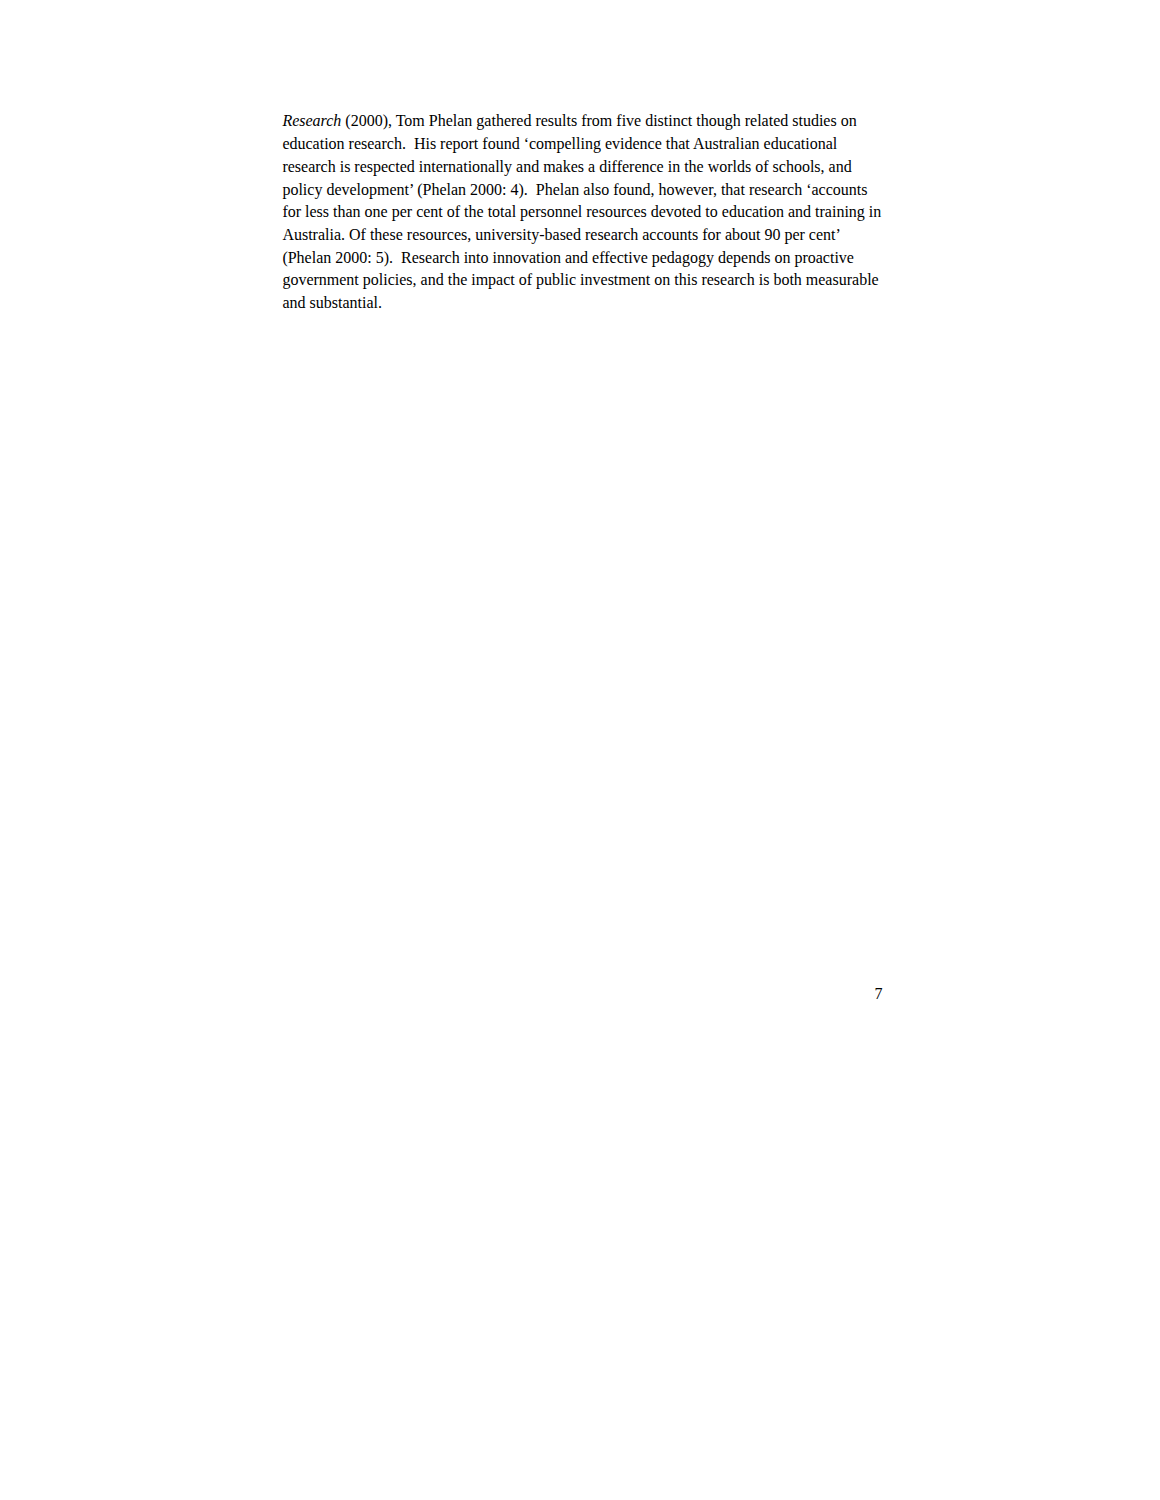Research (2000), Tom Phelan gathered results from five distinct though related studies on education research. His report found ‘compelling evidence that Australian educational research is respected internationally and makes a difference in the worlds of schools, and policy development’ (Phelan 2000: 4). Phelan also found, however, that research ‘accounts for less than one per cent of the total personnel resources devoted to education and training in Australia. Of these resources, university-based research accounts for about 90 per cent’ (Phelan 2000: 5). Research into innovation and effective pedagogy depends on proactive government policies, and the impact of public investment on this research is both measurable and substantial.
7